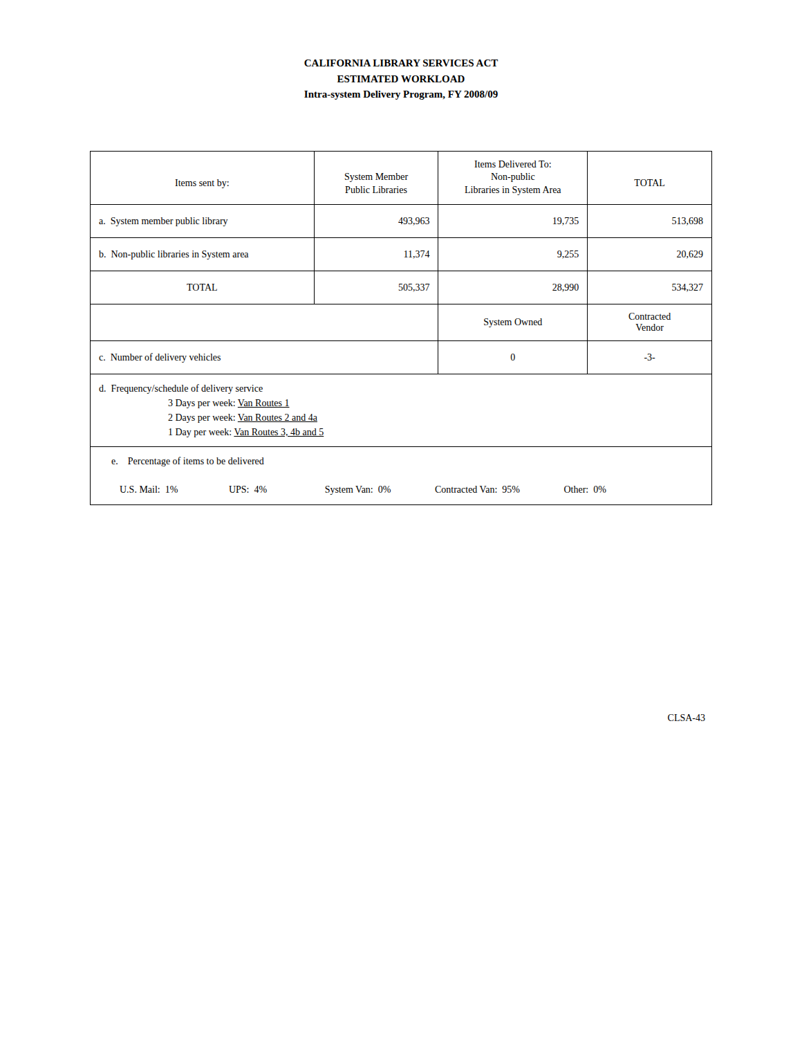CALIFORNIA LIBRARY SERVICES ACT
ESTIMATED WORKLOAD
Intra-system Delivery Program, FY 2008/09
| Items sent by: | System Member Public Libraries | Items Delivered To: Non-public Libraries in System Area | TOTAL |
| a. System member public library | 493,963 | 19,735 | 513,698 |
| b. Non-public libraries in System area | 11,374 | 9,255 | 20,629 |
| TOTAL | 505,337 | 28,990 | 534,327 |
| | System Owned | Contracted Vendor |
| c. Number of delivery vehicles | 0 | -3- |
| d. Frequency/schedule of delivery service 3 Days per week: Van Routes 1 2 Days per week: Van Routes 2 and 4a 1 Day per week: Van Routes 3, 4b and 5 |
| e. Percentage of items to be delivered U.S. Mail: 1% UPS: 4% System Van: 0% Contracted Van: 95% Other: 0% |
CLSA-43